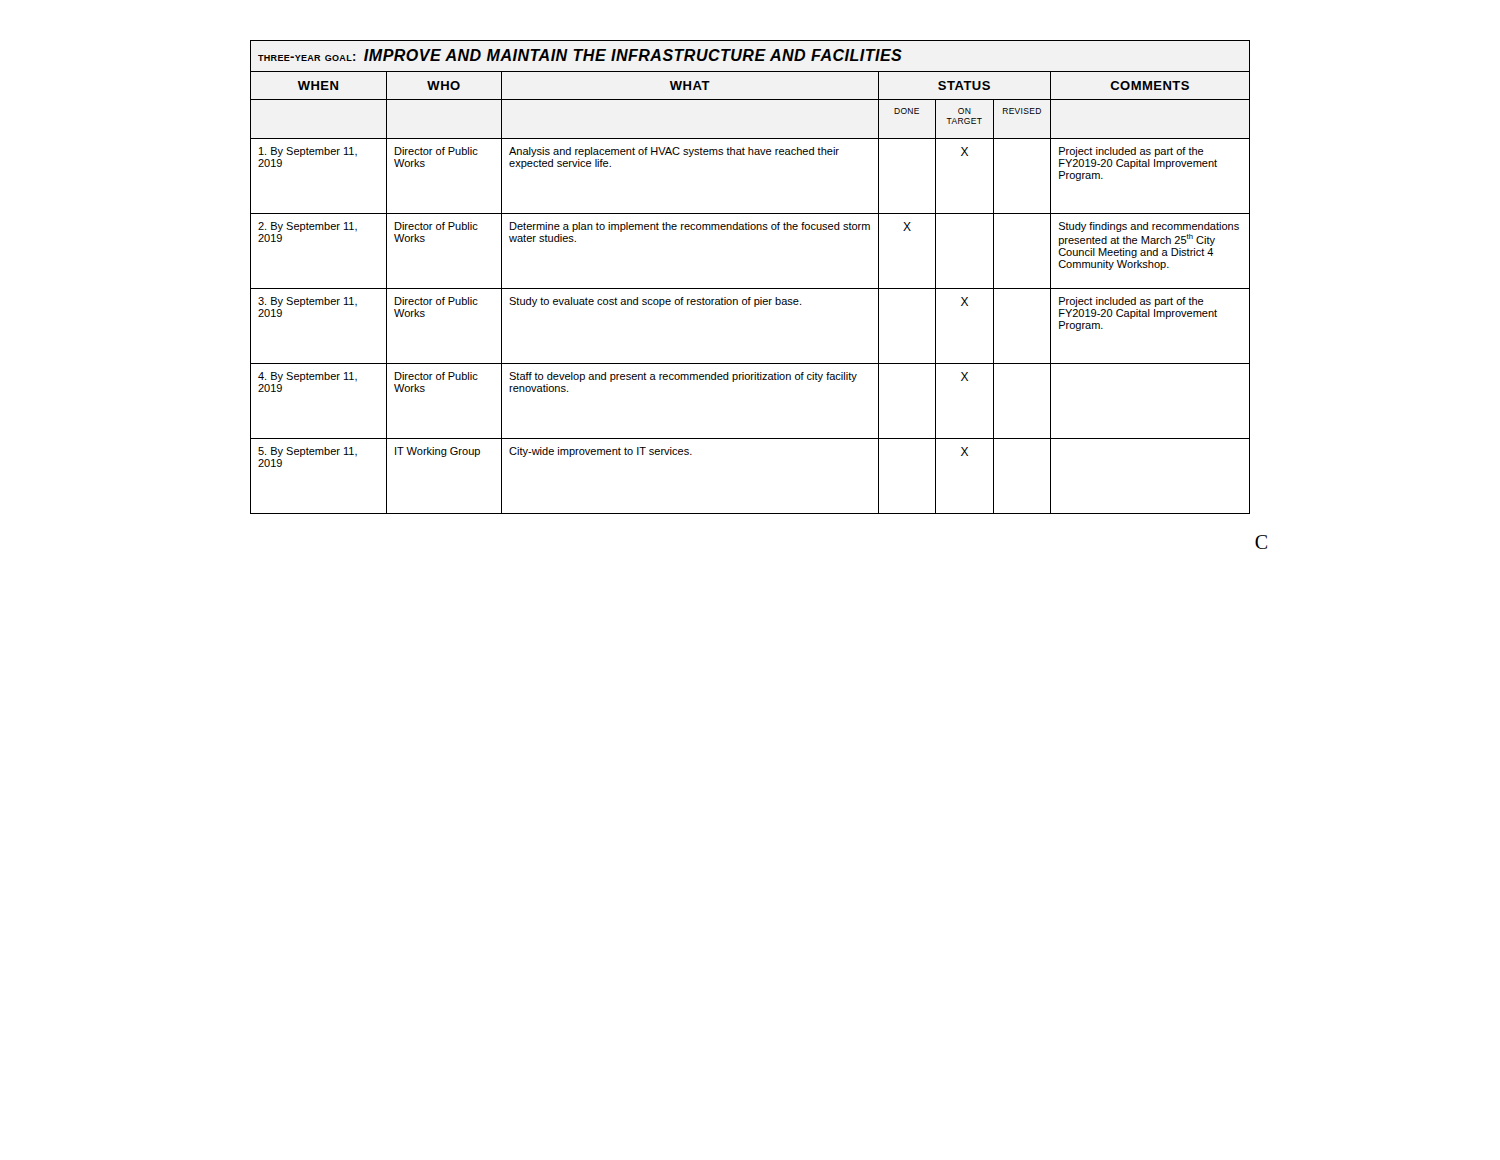| THREE-YEAR GOAL: IMPROVE AND MAINTAIN THE INFRASTRUCTURE AND FACILITIES |
| WHEN | WHO | WHAT | STATUS | COMMENTS |
| | | | DONE | ON TARGET | REVISED | |
| 1. By September 11, 2019 | Director of Public Works | Analysis and replacement of HVAC systems that have reached their expected service life. | | X | | Project included as part of the FY2019-20 Capital Improvement Program. |
| 2. By September 11, 2019 | Director of Public Works | Determine a plan to implement the recommendations of the focused storm water studies. | X | | | Study findings and recommendations presented at the March 25 th City Council Meeting and a District 4 Community Workshop. |
| 3. By September 11, 2019 | Director of Public Works | Study to evaluate cost and scope of restoration of pier base. | | X | | Project included as part of the FY2019-20 Capital Improvement Program. |
| 4. By September 11, 2019 | Director of Public Works | Staff to develop and present a recommended prioritization of city facility renovations. | | X | | |
| 5. By September 11, 2019 | IT Working Group | City-wide improvement to IT services. | | X | | |
C